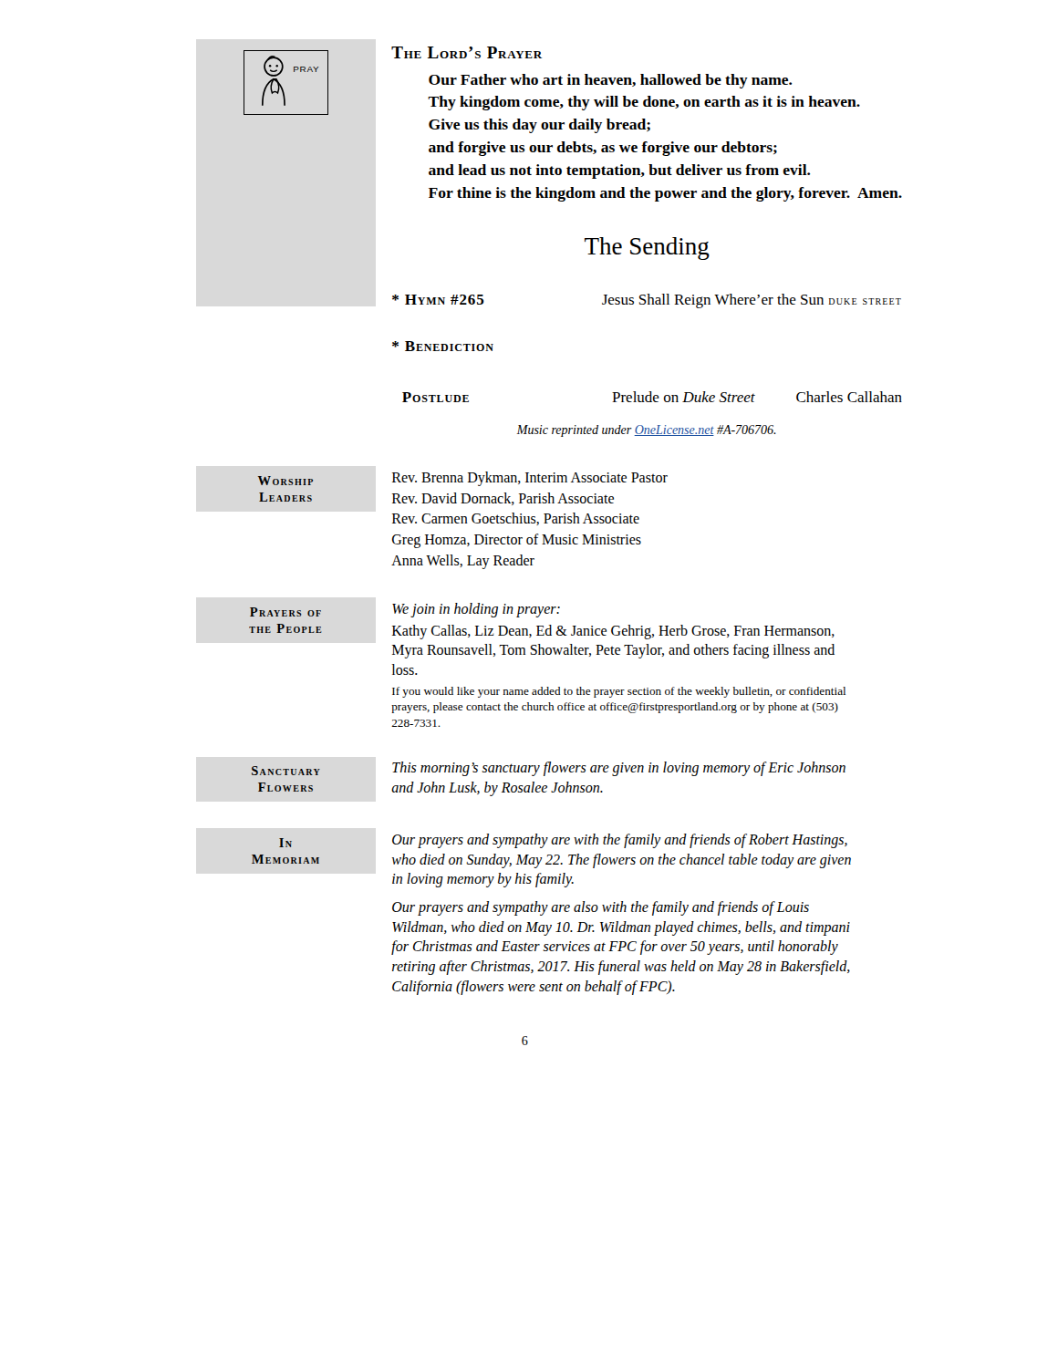PRAY
The Lord’s Prayer
Our Father who art in heaven, hallowed be thy name.
Thy kingdom come, thy will be done, on earth as it is in heaven.
Give us this day our daily bread;
and forgive us our debts, as we forgive our debtors;
and lead us not into temptation, but deliver us from evil.
For thine is the kingdom and the power and the glory, forever. Amen.
The Sending
* Hymn #265
Jesus Shall Reign Where’er the Sun
duke street
* Benediction
Postlude
Prelude on Duke Street
Charles Callahan
Music reprinted under OneLicense.net #A-706706.
Worship
Leaders
Rev. Brenna Dykman, Interim Associate Pastor
Rev. David Dornack, Parish Associate
Rev. Carmen Goetschius, Parish Associate
Greg Homza, Director of Music Ministries
Anna Wells, Lay Reader
Prayers of
the People
We join in holding in prayer:
Kathy Callas, Liz Dean, Ed & Janice Gehrig, Herb Grose, Fran Hermanson,
Myra Rounsavell, Tom Showalter, Pete Taylor, and others facing illness and loss.
If you would like your name added to the prayer section of the weekly bulletin, or confidential prayers, please contact the church office at office@firstpresportland.org or by phone at (503) 228-7331.
Sanctuary
Flowers
This morning’s sanctuary flowers are given in loving memory of Eric Johnson and John Lusk, by Rosalee Johnson.
In
Memoriam
Our prayers and sympathy are with the family and friends of Robert Hastings, who died on Sunday, May 22. The flowers on the chancel table today are given in loving memory by his family.
Our prayers and sympathy are also with the family and friends of Louis Wildman, who died on May 10. Dr. Wildman played chimes, bells, and timpani for Christmas and Easter services at FPC for over 50 years, until honorably retiring after Christmas, 2017. His funeral was held on May 28 in Bakersfield, California (flowers were sent on behalf of FPC).
6